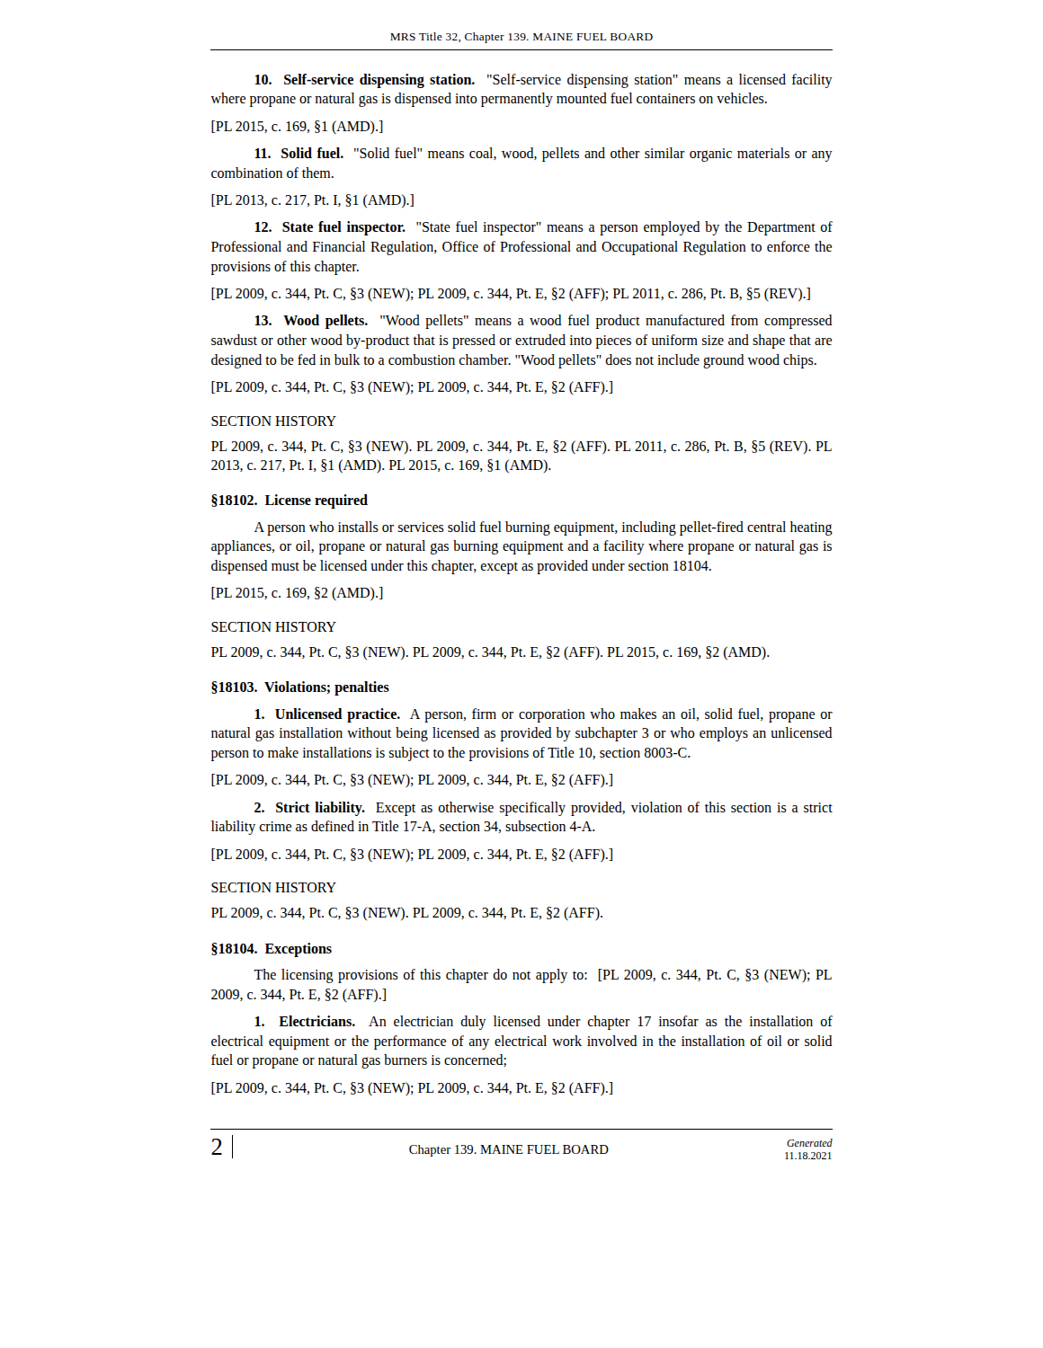MRS Title 32, Chapter 139. MAINE FUEL BOARD
10. Self-service dispensing station. "Self-service dispensing station" means a licensed facility where propane or natural gas is dispensed into permanently mounted fuel containers on vehicles.
[PL 2015, c. 169, §1 (AMD).]
11. Solid fuel. "Solid fuel" means coal, wood, pellets and other similar organic materials or any combination of them.
[PL 2013, c. 217, Pt. I, §1 (AMD).]
12. State fuel inspector. "State fuel inspector" means a person employed by the Department of Professional and Financial Regulation, Office of Professional and Occupational Regulation to enforce the provisions of this chapter.
[PL 2009, c. 344, Pt. C, §3 (NEW); PL 2009, c. 344, Pt. E, §2 (AFF); PL 2011, c. 286, Pt. B, §5 (REV).]
13. Wood pellets. "Wood pellets" means a wood fuel product manufactured from compressed sawdust or other wood by-product that is pressed or extruded into pieces of uniform size and shape that are designed to be fed in bulk to a combustion chamber. "Wood pellets" does not include ground wood chips.
[PL 2009, c. 344, Pt. C, §3 (NEW); PL 2009, c. 344, Pt. E, §2 (AFF).]
SECTION HISTORY
PL 2009, c. 344, Pt. C, §3 (NEW). PL 2009, c. 344, Pt. E, §2 (AFF). PL 2011, c. 286, Pt. B, §5 (REV). PL 2013, c. 217, Pt. I, §1 (AMD). PL 2015, c. 169, §1 (AMD).
§18102. License required
A person who installs or services solid fuel burning equipment, including pellet-fired central heating appliances, or oil, propane or natural gas burning equipment and a facility where propane or natural gas is dispensed must be licensed under this chapter, except as provided under section 18104.
[PL 2015, c. 169, §2 (AMD).]
SECTION HISTORY
PL 2009, c. 344, Pt. C, §3 (NEW). PL 2009, c. 344, Pt. E, §2 (AFF). PL 2015, c. 169, §2 (AMD).
§18103. Violations; penalties
1. Unlicensed practice. A person, firm or corporation who makes an oil, solid fuel, propane or natural gas installation without being licensed as provided by subchapter 3 or who employs an unlicensed person to make installations is subject to the provisions of Title 10, section 8003‑C.
[PL 2009, c. 344, Pt. C, §3 (NEW); PL 2009, c. 344, Pt. E, §2 (AFF).]
2. Strict liability. Except as otherwise specifically provided, violation of this section is a strict liability crime as defined in Title 17‑A, section 34, subsection 4‑A.
[PL 2009, c. 344, Pt. C, §3 (NEW); PL 2009, c. 344, Pt. E, §2 (AFF).]
SECTION HISTORY
PL 2009, c. 344, Pt. C, §3 (NEW). PL 2009, c. 344, Pt. E, §2 (AFF).
§18104. Exceptions
The licensing provisions of this chapter do not apply to: [PL 2009, c. 344, Pt. C, §3 (NEW); PL 2009, c. 344, Pt. E, §2 (AFF).]
1. Electricians. An electrician duly licensed under chapter 17 insofar as the installation of electrical equipment or the performance of any electrical work involved in the installation of oil or solid fuel or propane or natural gas burners is concerned;
[PL 2009, c. 344, Pt. C, §3 (NEW); PL 2009, c. 344, Pt. E, §2 (AFF).]
2
Chapter 139. MAINE FUEL BOARD
Generated
11.18.2021